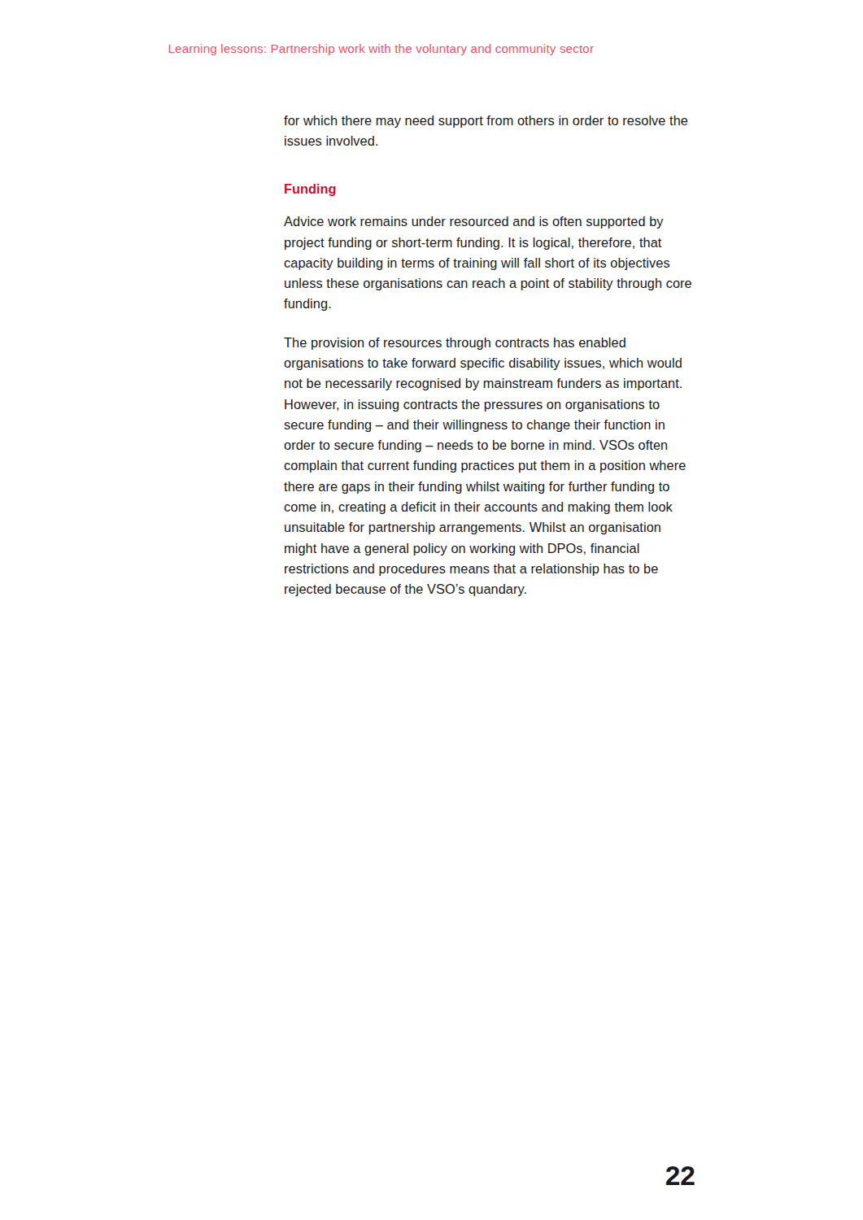Learning lessons: Partnership work with the voluntary and community sector
for which there may need support from others in order to resolve the issues involved.
Funding
Advice work remains under resourced and is often supported by project funding or short-term funding. It is logical, therefore, that capacity building in terms of training will fall short of its objectives unless these organisations can reach a point of stability through core funding.
The provision of resources through contracts has enabled organisations to take forward specific disability issues, which would not be necessarily recognised by mainstream funders as important. However, in issuing contracts the pressures on organisations to secure funding – and their willingness to change their function in order to secure funding – needs to be borne in mind. VSOs often complain that current funding practices put them in a position where there are gaps in their funding whilst waiting for further funding to come in, creating a deficit in their accounts and making them look unsuitable for partnership arrangements. Whilst an organisation might have a general policy on working with DPOs, financial restrictions and procedures means that a relationship has to be rejected because of the VSO’s quandary.
22